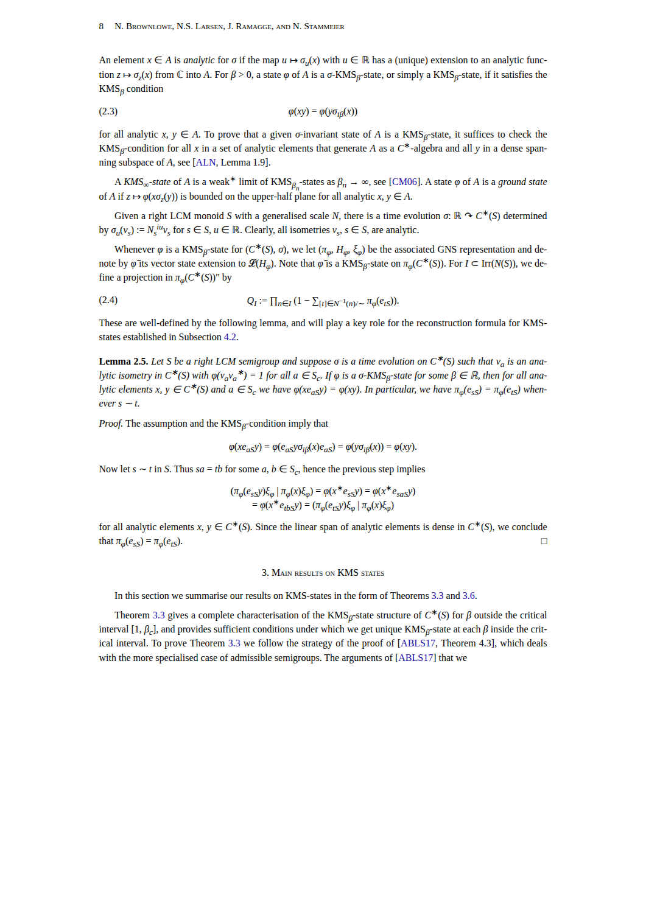8 N. Brownlowe, N.S. Larsen, J. Ramagge, and N. Stammeier
An element x ∈ A is analytic for σ if the map u ↦ σu(x) with u ∈ ℝ has a (unique) extension to an analytic function z ↦ σz(x) from ℂ into A. For β > 0, a state φ of A is a σ-KMSβ-state, or simply a KMSβ-state, if it satisfies the KMSβ condition
(2.3) φ(xy) = φ(yσiβ(x))
for all analytic x, y ∈ A. To prove that a given σ-invariant state of A is a KMSβ-state, it suffices to check the KMSβ-condition for all x in a set of analytic elements that generate A as a C∗-algebra and all y in a dense spanning subspace of A, see [ALN, Lemma 1.9].
A KMS∞-state of A is a weak∗ limit of KMSβn-states as βn → ∞, see [CM06]. A state φ of A is a ground state of A if z ↦ φ(xσz(y)) is bounded on the upper-half plane for all analytic x, y ∈ A.
Given a right LCM monoid S with a generalised scale N, there is a time evolution σ: ℝ ↷ C∗(S) determined by σu(vs) := Nsiu vs for s ∈ S, u ∈ ℝ. Clearly, all isometries vs, s ∈ S, are analytic.
Whenever φ is a KMSβ-state for (C∗(S), σ), we let (πφ, Hφ, ξφ) be the associated GNS representation and denote by φ̃ its vector state extension to 𝓛(Hφ). Note that φ̃ is a KMSβ-state on πφ(C∗(S)). For I ⊂ Irr(N(S)), we define a projection in πφ(C∗(S))″ by
(2.4) QI := ∏n∈I (1 − ∑[t]∈N−1(n)/∼ πφ(etS)).
These are well-defined by the following lemma, and will play a key role for the reconstruction formula for KMS-states established in Subsection 4.2.
Lemma 2.5. Let S be a right LCM semigroup and suppose σ is a time evolution on C∗(S) such that va is an analytic isometry in C∗(S) with φ(va va∗) = 1 for all a ∈ Sc. If φ is a σ-KMSβ-state for some β ∈ ℝ, then for all analytic elements x, y ∈ C∗(S) and a ∈ Sc we have φ(xeaS y) = φ(xy). In particular, we have πφ(esS) = πφ(etS) whenever s ∼ t.
Proof. The assumption and the KMSβ-condition imply that
φ(xeaS y) = φ(eaS yσiβ(x)eaS) = φ(yσiβ(x)) = φ(xy).
Now let s ∼ t in S. Thus sa = tb for some a, b ∈ Sc, hence the previous step implies
(πφ(esS y)ξφ | πφ(x)ξφ) = φ(x∗esS y) = φ(x∗esaS y) = φ(x∗etbS y) = (πφ(etS y)ξφ | πφ(x)ξφ)
for all analytic elements x, y ∈ C∗(S). Since the linear span of analytic elements is dense in C∗(S), we conclude that πφ(esS) = πφ(etS). □
3. Main results on KMS states
In this section we summarise our results on KMS-states in the form of Theorems 3.3 and 3.6.
Theorem 3.3 gives a complete characterisation of the KMSβ-state structure of C∗(S) for β outside the critical interval [1, βc], and provides sufficient conditions under which we get unique KMSβ-state at each β inside the critical interval. To prove Theorem 3.3 we follow the strategy of the proof of [ABLS17, Theorem 4.3], which deals with the more specialised case of admissible semigroups. The arguments of [ABLS17] that we